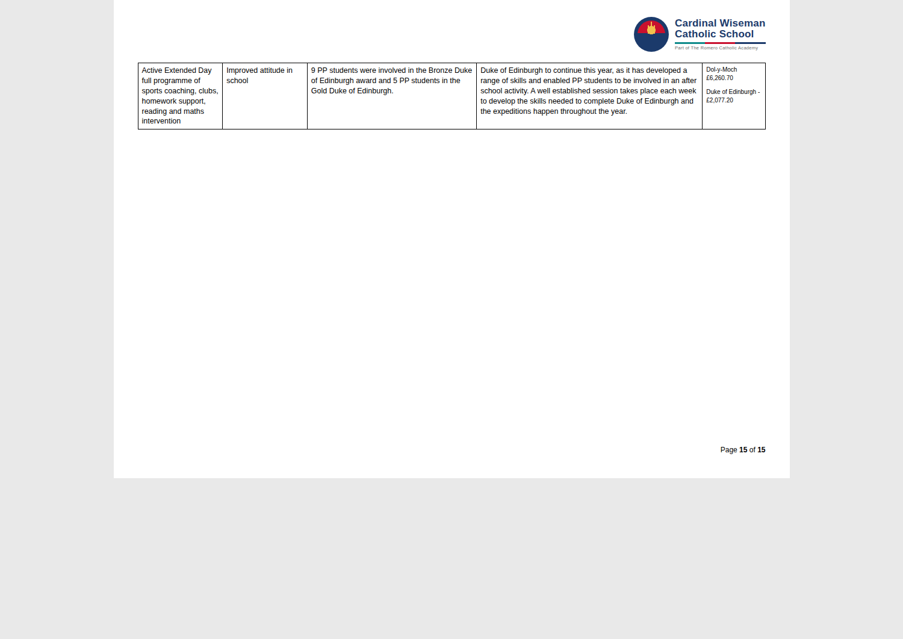Cardinal Wiseman Catholic School
Part of The Romero Catholic Academy
| Active Extended Day full programme of sports coaching, clubs, homework support, reading and maths intervention | Improved attitude in school | 9 PP students were involved in the Bronze Duke of Edinburgh award and 5 PP students in the Gold Duke of Edinburgh. | Duke of Edinburgh to continue this year, as it has developed a range of skills and enabled PP students to be involved in an after school activity. A well established session takes place each week to develop the skills needed to complete Duke of Edinburgh and the expeditions happen throughout the year. | Dol-y-Moch £6,260.70 Duke of Edinburgh - £2,077.20 |
Page 15 of 15